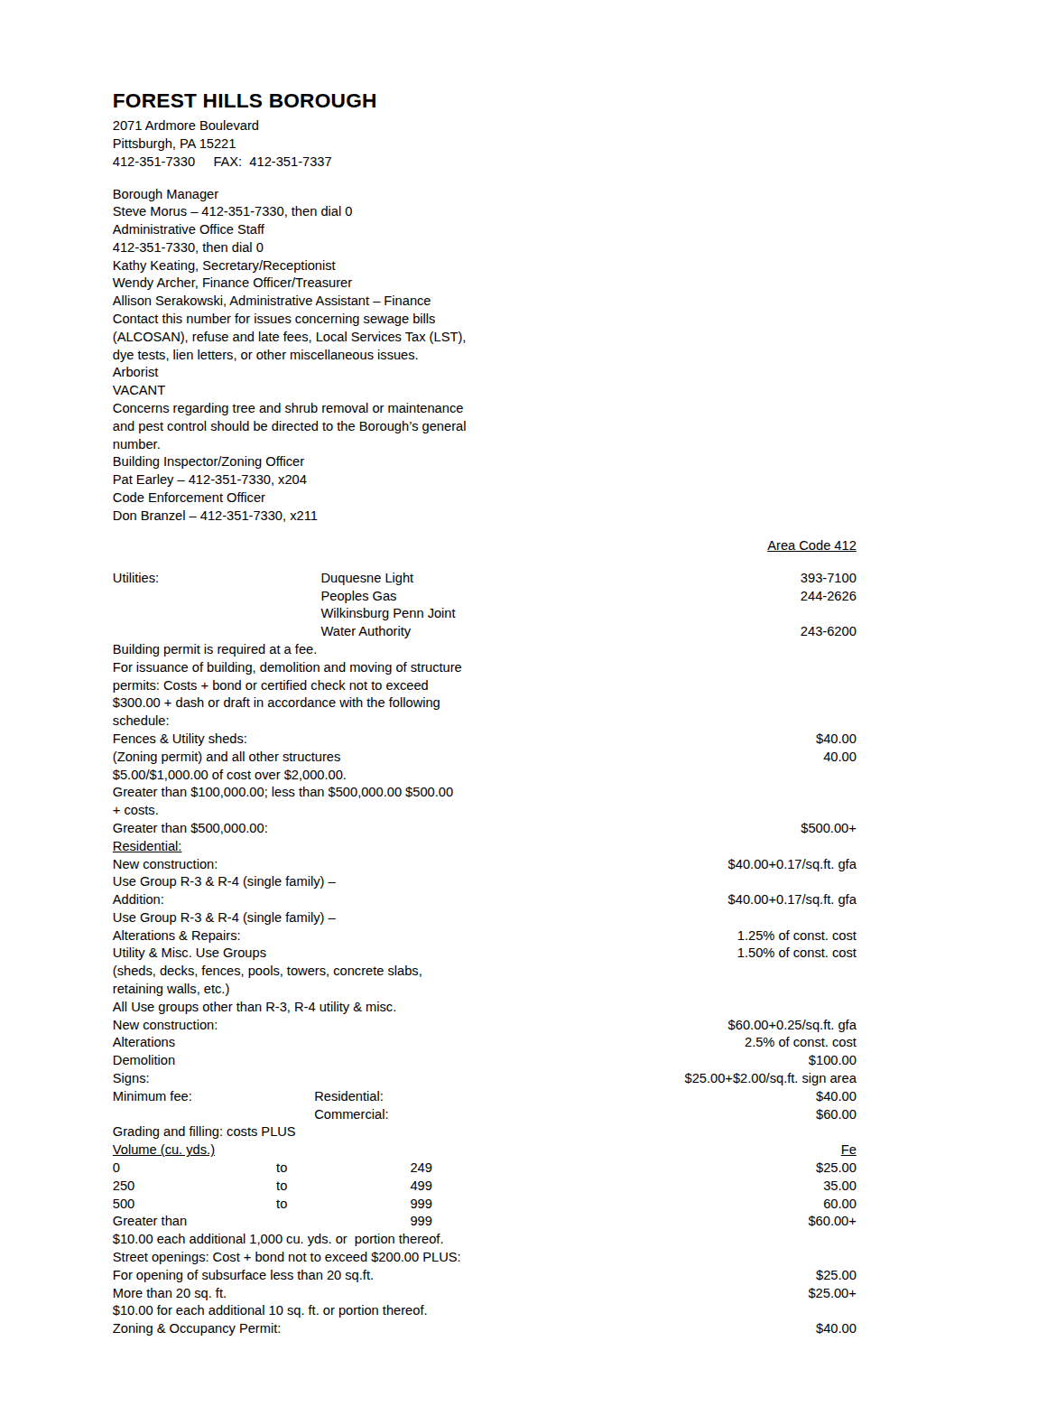FOREST HILLS BOROUGH
2071 Ardmore Boulevard
Pittsburgh, PA 15221
412-351-7330 FAX: 412-351-7337
Borough Manager
Steve Morus – 412-351-7330, then dial 0
Administrative Office Staff
412-351-7330, then dial 0
Kathy Keating, Secretary/Receptionist
Wendy Archer, Finance Officer/Treasurer
Allison Serakowski, Administrative Assistant – Finance
Contact this number for issues concerning sewage bills
(ALCOSAN), refuse and late fees, Local Services Tax (LST),
dye tests, lien letters, or other miscellaneous issues.
Arborist
VACANT
Concerns regarding tree and shrub removal or maintenance
and pest control should be directed to the Borough’s general
number.
Building Inspector/Zoning Officer
Pat Earley – 412-351-7330, x204
Code Enforcement Officer
Don Branzel – 412-351-7330, x211
Area Code 412
| Utilities: | Duquesne Light | 393-7100 |
| | Peoples Gas | 244-2626 |
| | Wilkinsburg Penn Joint | |
| | Water Authority | 243-6200 |
Building permit is required at a fee.
For issuance of building, demolition and moving of structure
permits: Costs + bond or certified check not to exceed
$300.00 + dash or draft in accordance with the following
schedule:
| Fences & Utility sheds: | $40.00 |
| (Zoning permit) and all other structures | 40.00 |
$5.00/$1,000.00 of cost over $2,000.00.
Greater than $100,000.00; less than $500,000.00 $500.00
+ costs.
| Greater than $500,000.00: | $500.00+ |
Residential:
| New construction: | $40.00+0.17/sq.ft. gfa |
Use Group R-3 & R-4 (single family) –
| Addition: | $40.00+0.17/sq.ft. gfa |
Use Group R-3 & R-4 (single family) –
| Alterations & Repairs: | 1.25% of const. cost |
| Utility & Misc. Use Groups | 1.50% of const. cost |
(sheds, decks, fences, pools, towers, concrete slabs,
retaining walls, etc.)
All Use groups other than R-3, R-4 utility & misc.
| New construction: | $60.00+0.25/sq.ft. gfa |
| Alterations | 2.5% of const. cost |
| Demolition | $100.00 |
| Signs: | $25.00+$2.00/sq.ft. sign area |
| Minimum fee: | Residential: | $40.00 |
| | Commercial: | $60.00 |
Grading and filling: costs PLUS
| Volume (cu. yds.) | Fe |
| 0 | to | 249 | $25.00 |
| 250 | to | 499 | 35.00 |
| 500 | to | 999 | 60.00 |
| Greater than | | 999 | $60.00+ |
$10.00 each additional 1,000 cu. yds. or portion thereof.
Street openings: Cost + bond not to exceed $200.00 PLUS:
| For opening of subsurface less than 20 sq.ft. | $25.00 |
| More than 20 sq. ft. | $25.00+ |
$10.00 for each additional 10 sq. ft. or portion thereof.
| Zoning & Occupancy Permit: | $40.00 |